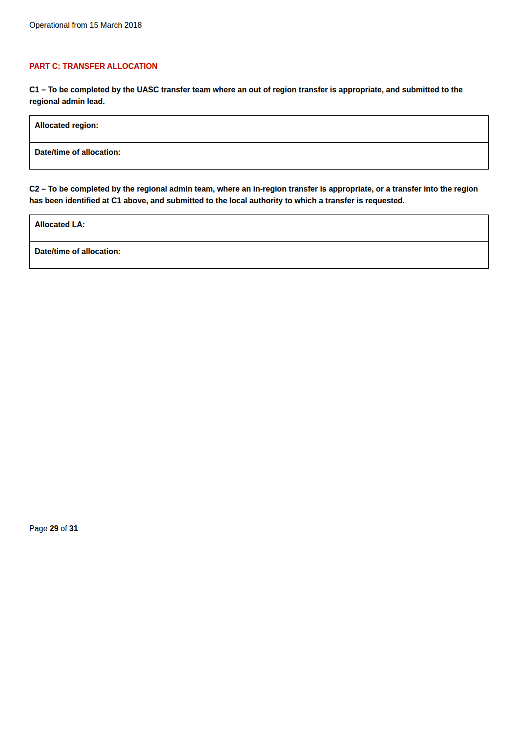Operational from 15 March 2018
PART C: TRANSFER ALLOCATION
C1 – To be completed by the UASC transfer team where an out of region transfer is appropriate, and submitted to the regional admin lead.
| Allocated region: |
| Date/time of allocation: |
C2 – To be completed by the regional admin team, where an in-region transfer is appropriate, or a transfer into the region has been identified at C1 above, and submitted to the local authority to which a transfer is requested.
| Allocated LA: |
| Date/time of allocation: |
Page 29 of 31